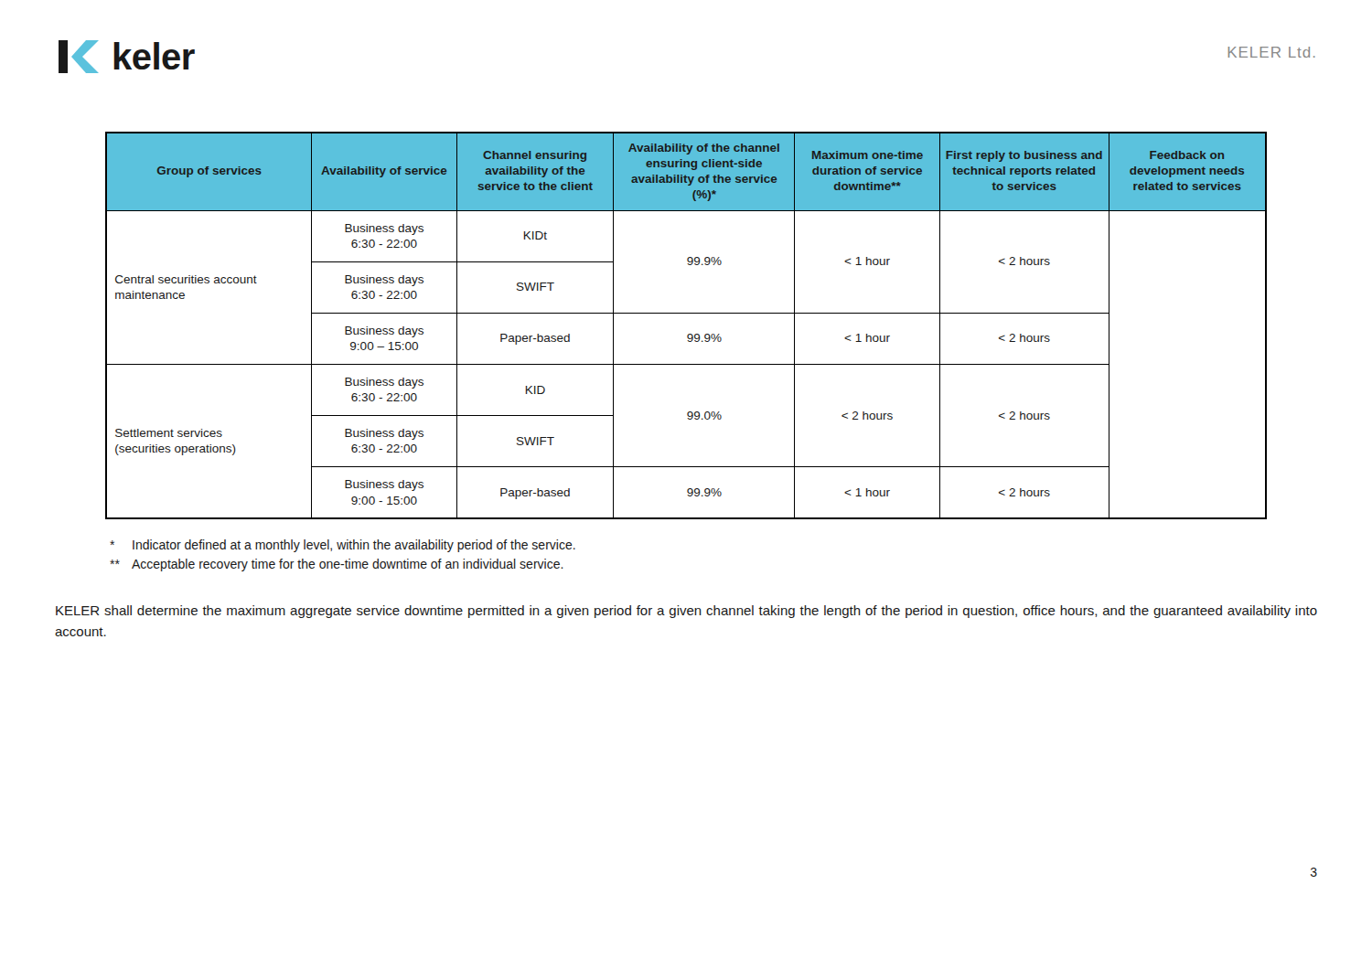keler
KELER Ltd.
| Group of services | Availability of service | Channel ensuring availability of the service to the client | Availability of the channel ensuring client-side availability of the service (%)* | Maximum one-time duration of service downtime** | First reply to business and technical reports related to services | Feedback on development needs related to services |
| --- | --- | --- | --- | --- | --- | --- |
| Central securities account maintenance | Business days 6:30 - 22:00 | KIDt | 99.9% | < 1 hour | < 2 hours | |
| Business days 6:30 - 22:00 | SWIFT |
| Business days 9:00 – 15:00 | Paper-based | 99.9% | < 1 hour | < 2 hours |
| Settlement services (securities operations) | Business days 6:30 - 22:00 | KID | 99.0% | < 2 hours | < 2 hours |
| Business days 6:30 - 22:00 | SWIFT |
| Business days 9:00 - 15:00 | Paper-based | 99.9% | < 1 hour | < 2 hours |
*Indicator defined at a monthly level, within the availability period of the service.
**Acceptable recovery time for the one-time downtime of an individual service.
KELER shall determine the maximum aggregate service downtime permitted in a given period for a given channel taking the length of the period in question, office hours, and the guaranteed availability into account.
3